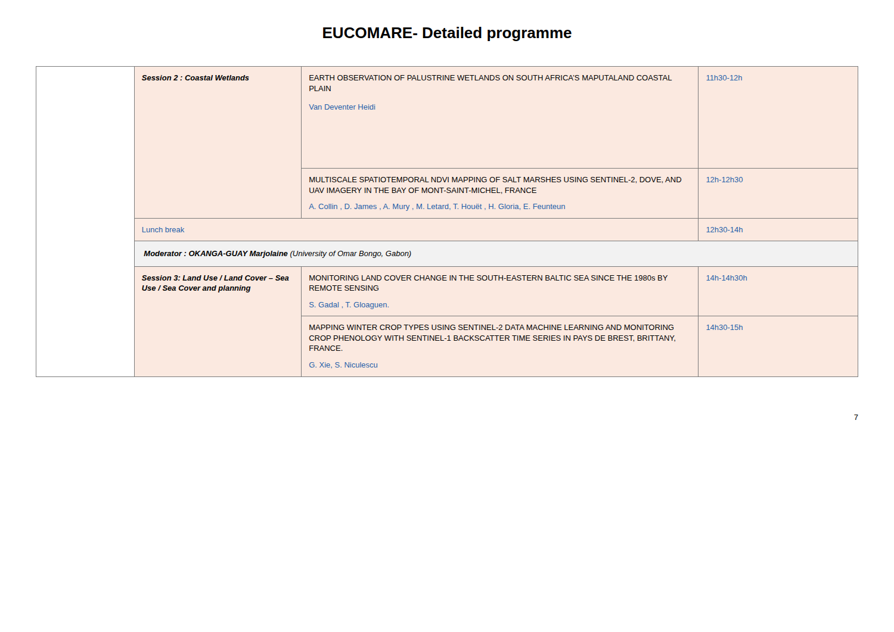EUCOMARE- Detailed programme
| | Session 2 : Coastal Wetlands | EARTH OBSERVATION OF PALUSTRINE WETLANDS ON SOUTH AFRICA’S MAPUTALAND COASTAL PLAIN Van Deventer Heidi | 11h30-12h |
| MULTISCALE SPATIOTEMPORAL NDVI MAPPING OF SALT MARSHES USING SENTINEL-2, DOVE, AND UAV IMAGERY IN THE BAY OF MONT-SAINT-MICHEL, FRANCE A. Collin , D. James , A. Mury , M. Letard, T. Houët , H. Gloria, E. Feunteun | 12h-12h30 |
| Lunch break | 12h30-14h |
| Moderator : OKANGA-GUAY Marjolaine (University of Omar Bongo, Gabon) |
| Session 3: Land Use / Land Cover – Sea Use / Sea Cover and planning | MONITORING LAND COVER CHANGE IN THE SOUTH-EASTERN BALTIC SEA SINCE THE 1980s BY REMOTE SENSING S. Gadal , T. Gloaguen. | 14h-14h30h |
| MAPPING WINTER CROP TYPES USING SENTINEL-2 DATA MACHINE LEARNING AND MONITORING CROP PHENOLOGY WITH SENTINEL-1 BACKSCATTER TIME SERIES IN PAYS DE BREST, BRITTANY, FRANCE. G. Xie, S. Niculescu | 14h30-15h |
7